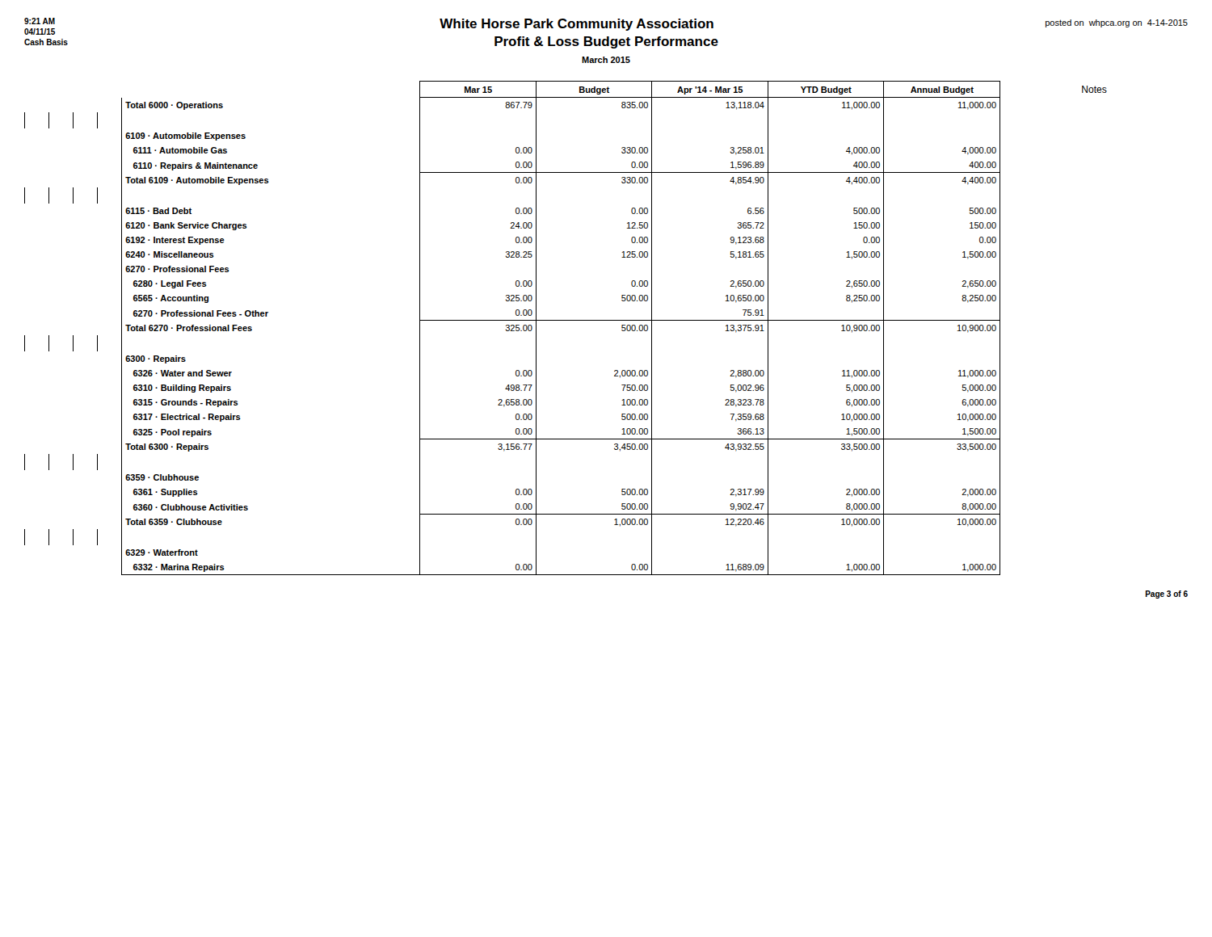9:21 AM
04/11/15
Cash Basis
posted on whpca.org on 4-14-2015
White Horse Park Community Association
Profit & Loss Budget Performance
March 2015
| | | | | | Mar 15 | Budget | Apr '14 - Mar 15 | YTD Budget | Annual Budget | Notes |
| --- | --- | --- | --- | --- | --- | --- | --- | --- | --- | --- |
| | | | | Total 6000 · Operations | 867.79 | 835.00 | 13,118.04 | 11,000.00 | 11,000.00 | |
| | | | | 6109 · Automobile Expenses | | | | | | |
| | | | | 6111 · Automobile Gas | 0.00 | 330.00 | 3,258.01 | 4,000.00 | 4,000.00 | |
| | | | | 6110 · Repairs & Maintenance | 0.00 | 0.00 | 1,596.89 | 400.00 | 400.00 | |
| | | | | Total 6109 · Automobile Expenses | 0.00 | 330.00 | 4,854.90 | 4,400.00 | 4,400.00 | |
| | | | | 6115 · Bad Debt | 0.00 | 0.00 | 6.56 | 500.00 | 500.00 | |
| | | | | 6120 · Bank Service Charges | 24.00 | 12.50 | 365.72 | 150.00 | 150.00 | |
| | | | | 6192 · Interest Expense | 0.00 | 0.00 | 9,123.68 | 0.00 | 0.00 | |
| | | | | 6240 · Miscellaneous | 328.25 | 125.00 | 5,181.65 | 1,500.00 | 1,500.00 | |
| | | | | 6270 · Professional Fees | | | | | | |
| | | | | 6280 · Legal Fees | 0.00 | 0.00 | 2,650.00 | 2,650.00 | 2,650.00 | |
| | | | | 6565 · Accounting | 325.00 | 500.00 | 10,650.00 | 8,250.00 | 8,250.00 | |
| | | | | 6270 · Professional Fees - Other | 0.00 | | 75.91 | | | |
| | | | | Total 6270 · Professional Fees | 325.00 | 500.00 | 13,375.91 | 10,900.00 | 10,900.00 | |
| | | | | 6300 · Repairs | | | | | | |
| | | | | 6326 · Water and Sewer | 0.00 | 2,000.00 | 2,880.00 | 11,000.00 | 11,000.00 | |
| | | | | 6310 · Building Repairs | 498.77 | 750.00 | 5,002.96 | 5,000.00 | 5,000.00 | |
| | | | | 6315 · Grounds - Repairs | 2,658.00 | 100.00 | 28,323.78 | 6,000.00 | 6,000.00 | |
| | | | | 6317 · Electrical - Repairs | 0.00 | 500.00 | 7,359.68 | 10,000.00 | 10,000.00 | |
| | | | | 6325 · Pool repairs | 0.00 | 100.00 | 366.13 | 1,500.00 | 1,500.00 | |
| | | | | Total 6300 · Repairs | 3,156.77 | 3,450.00 | 43,932.55 | 33,500.00 | 33,500.00 | |
| | | | | 6359 · Clubhouse | | | | | | |
| | | | | 6361 · Supplies | 0.00 | 500.00 | 2,317.99 | 2,000.00 | 2,000.00 | |
| | | | | 6360 · Clubhouse Activities | 0.00 | 500.00 | 9,902.47 | 8,000.00 | 8,000.00 | |
| | | | | Total 6359 · Clubhouse | 0.00 | 1,000.00 | 12,220.46 | 10,000.00 | 10,000.00 | |
| | | | | 6329 · Waterfront | | | | | | |
| | | | | 6332 · Marina Repairs | 0.00 | 0.00 | 11,689.09 | 1,000.00 | 1,000.00 | |
Page 3 of 6